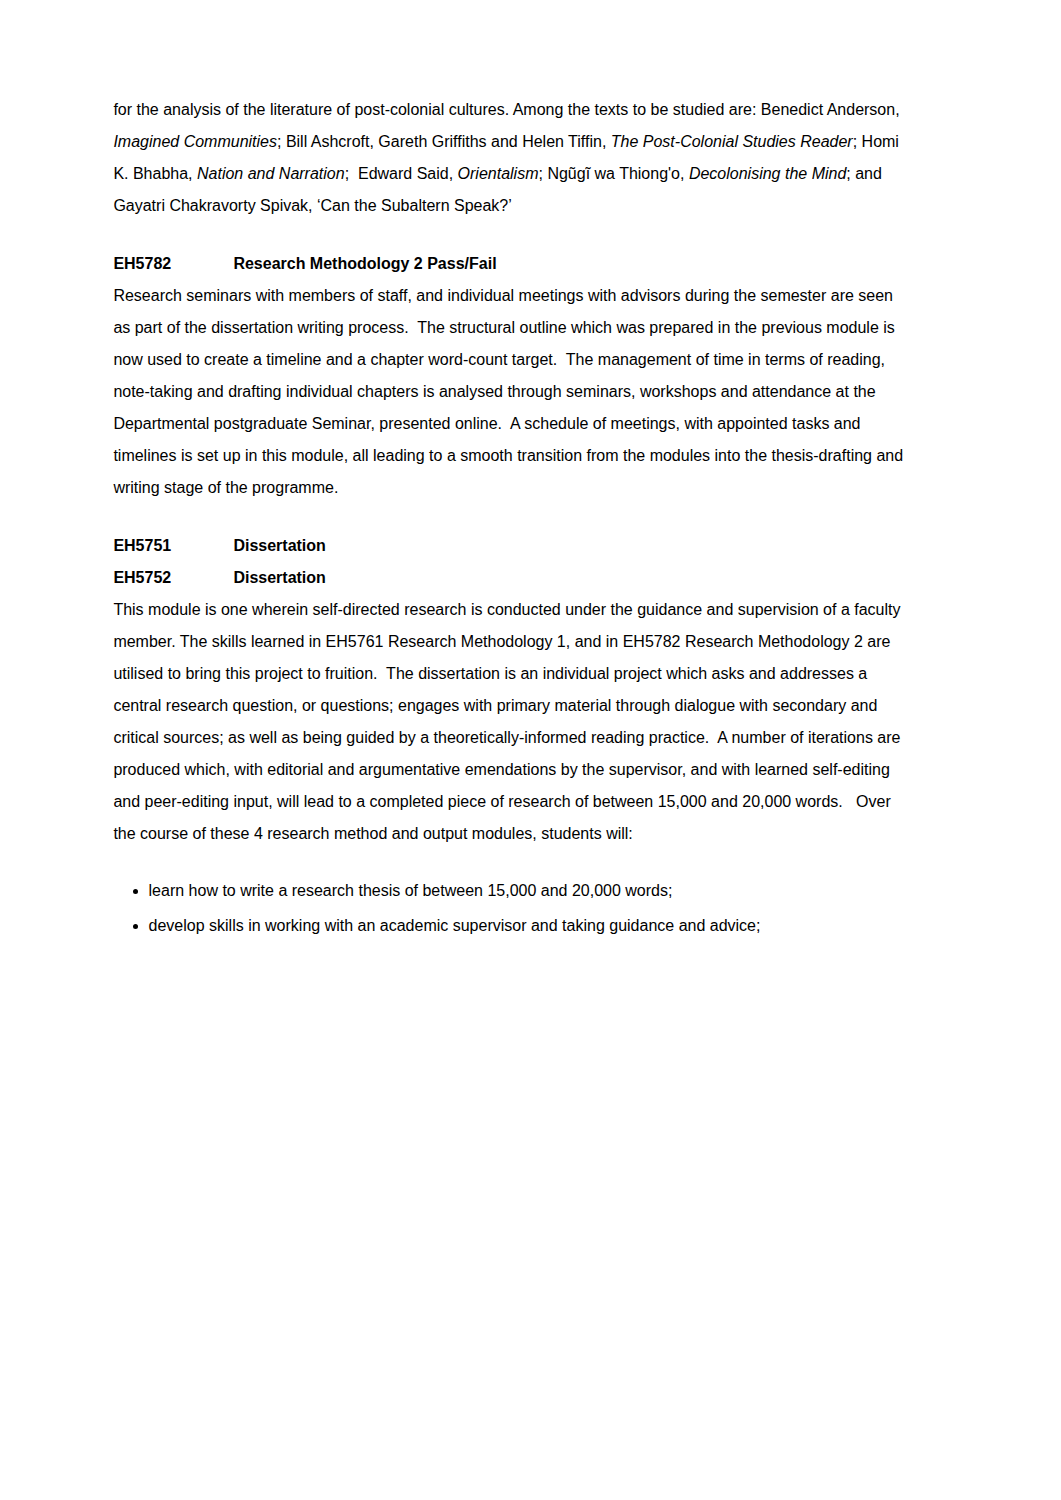for the analysis of the literature of post-colonial cultures. Among the texts to be studied are: Benedict Anderson, Imagined Communities; Bill Ashcroft, Gareth Griffiths and Helen Tiffin, The Post-Colonial Studies Reader; Homi K. Bhabha, Nation and Narration; Edward Said, Orientalism; Ngũgĩ wa Thiong'o, Decolonising the Mind; and Gayatri Chakravorty Spivak, ‘Can the Subaltern Speak?’
EH5782 Research Methodology 2 Pass/Fail
Research seminars with members of staff, and individual meetings with advisors during the semester are seen as part of the dissertation writing process. The structural outline which was prepared in the previous module is now used to create a timeline and a chapter word-count target. The management of time in terms of reading, note-taking and drafting individual chapters is analysed through seminars, workshops and attendance at the Departmental postgraduate Seminar, presented online. A schedule of meetings, with appointed tasks and timelines is set up in this module, all leading to a smooth transition from the modules into the thesis-drafting and writing stage of the programme.
EH5751 Dissertation
EH5752 Dissertation
This module is one wherein self-directed research is conducted under the guidance and supervision of a faculty member. The skills learned in EH5761 Research Methodology 1, and in EH5782 Research Methodology 2 are utilised to bring this project to fruition. The dissertation is an individual project which asks and addresses a central research question, or questions; engages with primary material through dialogue with secondary and critical sources; as well as being guided by a theoretically-informed reading practice. A number of iterations are produced which, with editorial and argumentative emendations by the supervisor, and with learned self-editing and peer-editing input, will lead to a completed piece of research of between 15,000 and 20,000 words. Over the course of these 4 research method and output modules, students will:
learn how to write a research thesis of between 15,000 and 20,000 words;
develop skills in working with an academic supervisor and taking guidance and advice;